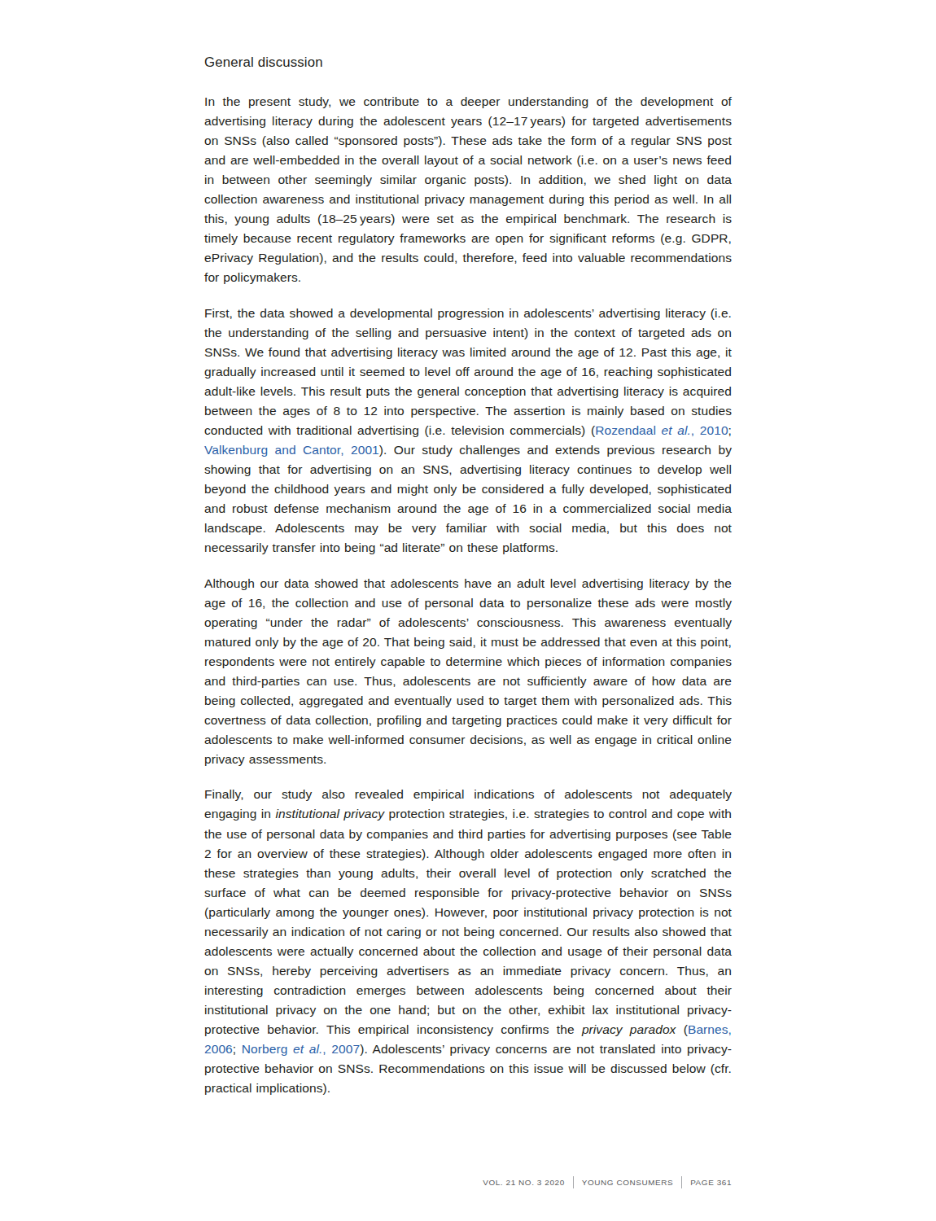General discussion
In the present study, we contribute to a deeper understanding of the development of advertising literacy during the adolescent years (12–17 years) for targeted advertisements on SNSs (also called “sponsored posts”). These ads take the form of a regular SNS post and are well-embedded in the overall layout of a social network (i.e. on a user’s news feed in between other seemingly similar organic posts). In addition, we shed light on data collection awareness and institutional privacy management during this period as well. In all this, young adults (18–25 years) were set as the empirical benchmark. The research is timely because recent regulatory frameworks are open for significant reforms (e.g. GDPR, ePrivacy Regulation), and the results could, therefore, feed into valuable recommendations for policymakers.
First, the data showed a developmental progression in adolescents’ advertising literacy (i.e. the understanding of the selling and persuasive intent) in the context of targeted ads on SNSs. We found that advertising literacy was limited around the age of 12. Past this age, it gradually increased until it seemed to level off around the age of 16, reaching sophisticated adult-like levels. This result puts the general conception that advertising literacy is acquired between the ages of 8 to 12 into perspective. The assertion is mainly based on studies conducted with traditional advertising (i.e. television commercials) (Rozendaal et al., 2010; Valkenburg and Cantor, 2001). Our study challenges and extends previous research by showing that for advertising on an SNS, advertising literacy continues to develop well beyond the childhood years and might only be considered a fully developed, sophisticated and robust defense mechanism around the age of 16 in a commercialized social media landscape. Adolescents may be very familiar with social media, but this does not necessarily transfer into being “ad literate” on these platforms.
Although our data showed that adolescents have an adult level advertising literacy by the age of 16, the collection and use of personal data to personalize these ads were mostly operating “under the radar” of adolescents’ consciousness. This awareness eventually matured only by the age of 20. That being said, it must be addressed that even at this point, respondents were not entirely capable to determine which pieces of information companies and third-parties can use. Thus, adolescents are not sufficiently aware of how data are being collected, aggregated and eventually used to target them with personalized ads. This covertness of data collection, profiling and targeting practices could make it very difficult for adolescents to make well-informed consumer decisions, as well as engage in critical online privacy assessments.
Finally, our study also revealed empirical indications of adolescents not adequately engaging in institutional privacy protection strategies, i.e. strategies to control and cope with the use of personal data by companies and third parties for advertising purposes (see Table 2 for an overview of these strategies). Although older adolescents engaged more often in these strategies than young adults, their overall level of protection only scratched the surface of what can be deemed responsible for privacy-protective behavior on SNSs (particularly among the younger ones). However, poor institutional privacy protection is not necessarily an indication of not caring or not being concerned. Our results also showed that adolescents were actually concerned about the collection and usage of their personal data on SNSs, hereby perceiving advertisers as an immediate privacy concern. Thus, an interesting contradiction emerges between adolescents being concerned about their institutional privacy on the one hand; but on the other, exhibit lax institutional privacy-protective behavior. This empirical inconsistency confirms the privacy paradox (Barnes, 2006; Norberg et al., 2007). Adolescents’ privacy concerns are not translated into privacy-protective behavior on SNSs. Recommendations on this issue will be discussed below (cfr. practical implications).
Vol. 21 No. 3 2020 Young Consumers Page 361